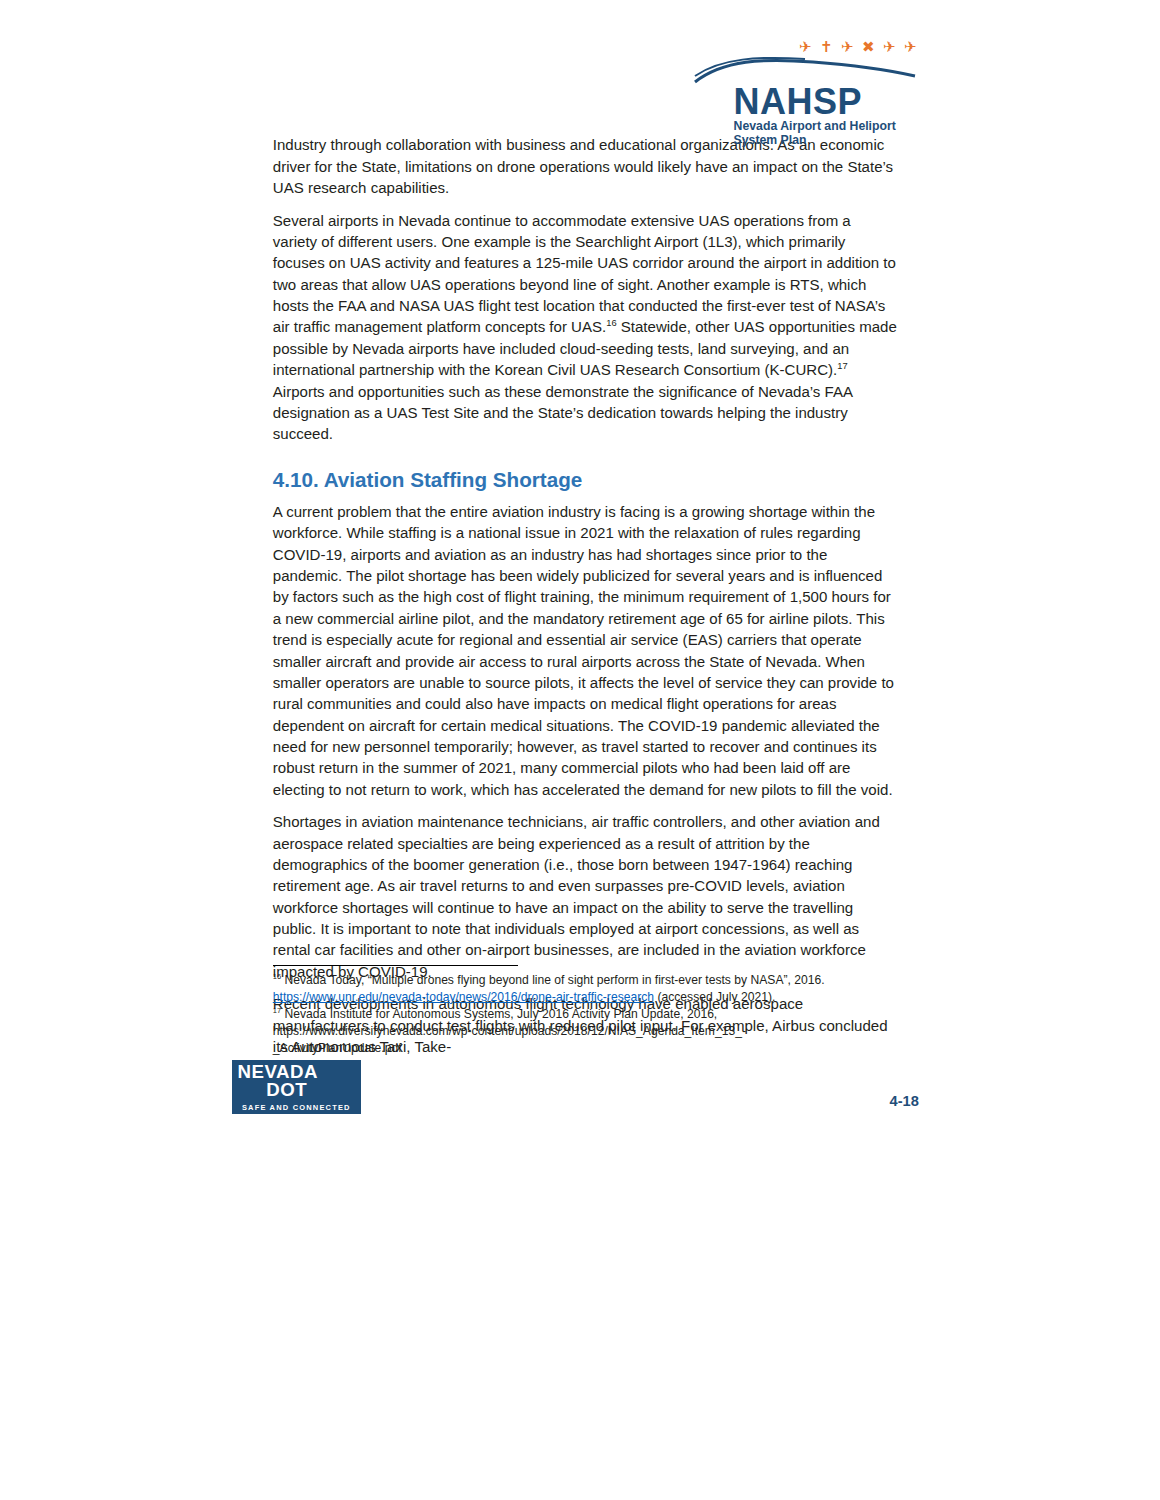✈ ✝ ✈ ✖ ✈ ✈
NAHSP
Nevada Airport and Heliport
System Plan
Industry through collaboration with business and educational organizations. As an economic driver for the State, limitations on drone operations would likely have an impact on the State’s UAS research capabilities.
Several airports in Nevada continue to accommodate extensive UAS operations from a variety of different users. One example is the Searchlight Airport (1L3), which primarily focuses on UAS activity and features a 125-mile UAS corridor around the airport in addition to two areas that allow UAS operations beyond line of sight. Another example is RTS, which hosts the FAA and NASA UAS flight test location that conducted the first-ever test of NASA’s air traffic management platform concepts for UAS.16 Statewide, other UAS opportunities made possible by Nevada airports have included cloud-seeding tests, land surveying, and an international partnership with the Korean Civil UAS Research Consortium (K-CURC).17 Airports and opportunities such as these demonstrate the significance of Nevada’s FAA designation as a UAS Test Site and the State’s dedication towards helping the industry succeed.
4.10. Aviation Staffing Shortage
A current problem that the entire aviation industry is facing is a growing shortage within the workforce. While staffing is a national issue in 2021 with the relaxation of rules regarding COVID-19, airports and aviation as an industry has had shortages since prior to the pandemic. The pilot shortage has been widely publicized for several years and is influenced by factors such as the high cost of flight training, the minimum requirement of 1,500 hours for a new commercial airline pilot, and the mandatory retirement age of 65 for airline pilots. This trend is especially acute for regional and essential air service (EAS) carriers that operate smaller aircraft and provide air access to rural airports across the State of Nevada. When smaller operators are unable to source pilots, it affects the level of service they can provide to rural communities and could also have impacts on medical flight operations for areas dependent on aircraft for certain medical situations. The COVID-19 pandemic alleviated the need for new personnel temporarily; however, as travel started to recover and continues its robust return in the summer of 2021, many commercial pilots who had been laid off are electing to not return to work, which has accelerated the demand for new pilots to fill the void.
Shortages in aviation maintenance technicians, air traffic controllers, and other aviation and aerospace related specialties are being experienced as a result of attrition by the demographics of the boomer generation (i.e., those born between 1947-1964) reaching retirement age. As air travel returns to and even surpasses pre-COVID levels, aviation workforce shortages will continue to have an impact on the ability to serve the travelling public. It is important to note that individuals employed at airport concessions, as well as rental car facilities and other on-airport businesses, are included in the aviation workforce impacted by COVID-19.
Recent developments in autonomous flight technology have enabled aerospace manufacturers to conduct test flights with reduced pilot input. For example, Airbus concluded its Autonomous Taxi, Take-
16 Nevada Today, “Multiple drones flying beyond line of sight perform in first-ever tests by NASA”, 2016.
https://www.unr.edu/nevada-today/news/2016/drone-air-traffic-research (accessed July 2021).
17 Nevada Institute for Autonomous Systems, July 2016 Activity Plan Update, 2016,
https://www.diversifynevada.com/wp-content/uploads/2018/12/NIAS_Agenda_Item_13_-
_ActivityPlanUpdate.pdf
NEVADA
DOT
SAFE AND CONNECTED
4-18